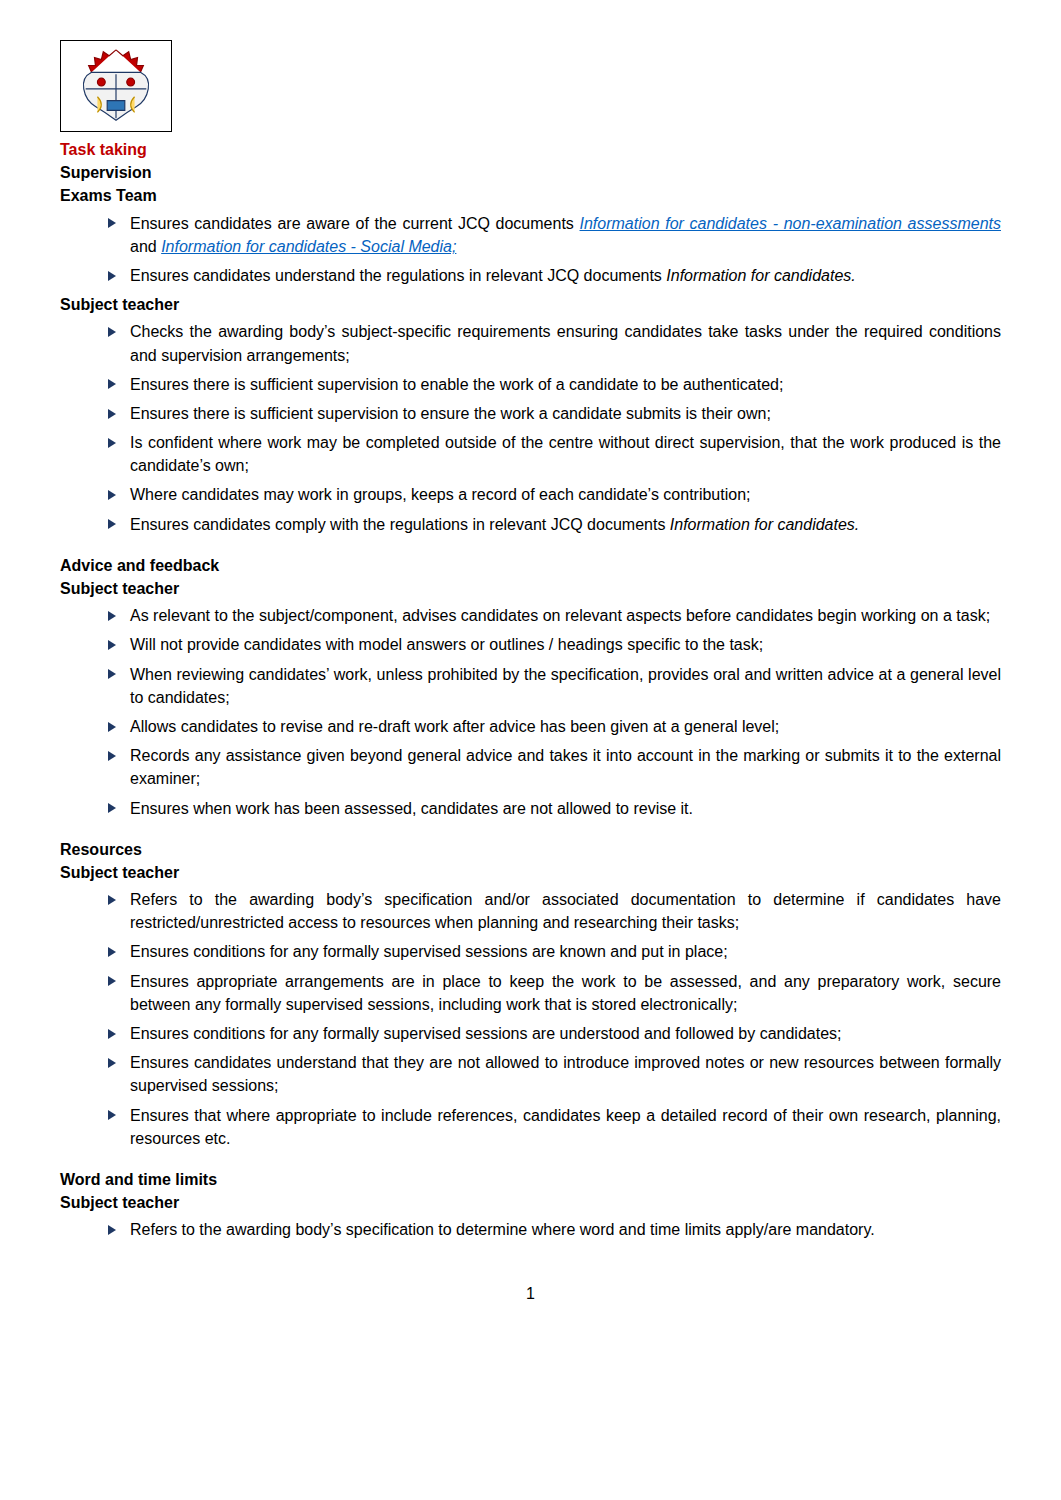Task taking
Supervision
Exams Team
Ensures candidates are aware of the current JCQ documents Information for candidates - non-examination assessments and Information for candidates - Social Media;
Ensures candidates understand the regulations in relevant JCQ documents Information for candidates.
Subject teacher
Checks the awarding body’s subject-specific requirements ensuring candidates take tasks under the required conditions and supervision arrangements;
Ensures there is sufficient supervision to enable the work of a candidate to be authenticated;
Ensures there is sufficient supervision to ensure the work a candidate submits is their own;
Is confident where work may be completed outside of the centre without direct supervision, that the work produced is the candidate’s own;
Where candidates may work in groups, keeps a record of each candidate’s contribution;
Ensures candidates comply with the regulations in relevant JCQ documents Information for candidates.
Advice and feedback
Subject teacher
As relevant to the subject/component, advises candidates on relevant aspects before candidates begin working on a task;
Will not provide candidates with model answers or outlines / headings specific to the task;
When reviewing candidates’ work, unless prohibited by the specification, provides oral and written advice at a general level to candidates;
Allows candidates to revise and re-draft work after advice has been given at a general level;
Records any assistance given beyond general advice and takes it into account in the marking or submits it to the external examiner;
Ensures when work has been assessed, candidates are not allowed to revise it.
Resources
Subject teacher
Refers to the awarding body’s specification and/or associated documentation to determine if candidates have restricted/unrestricted access to resources when planning and researching their tasks;
Ensures conditions for any formally supervised sessions are known and put in place;
Ensures appropriate arrangements are in place to keep the work to be assessed, and any preparatory work, secure between any formally supervised sessions, including work that is stored electronically;
Ensures conditions for any formally supervised sessions are understood and followed by candidates;
Ensures candidates understand that they are not allowed to introduce improved notes or new resources between formally supervised sessions;
Ensures that where appropriate to include references, candidates keep a detailed record of their own research, planning, resources etc.
Word and time limits
Subject teacher
Refers to the awarding body’s specification to determine where word and time limits apply/are mandatory.
1